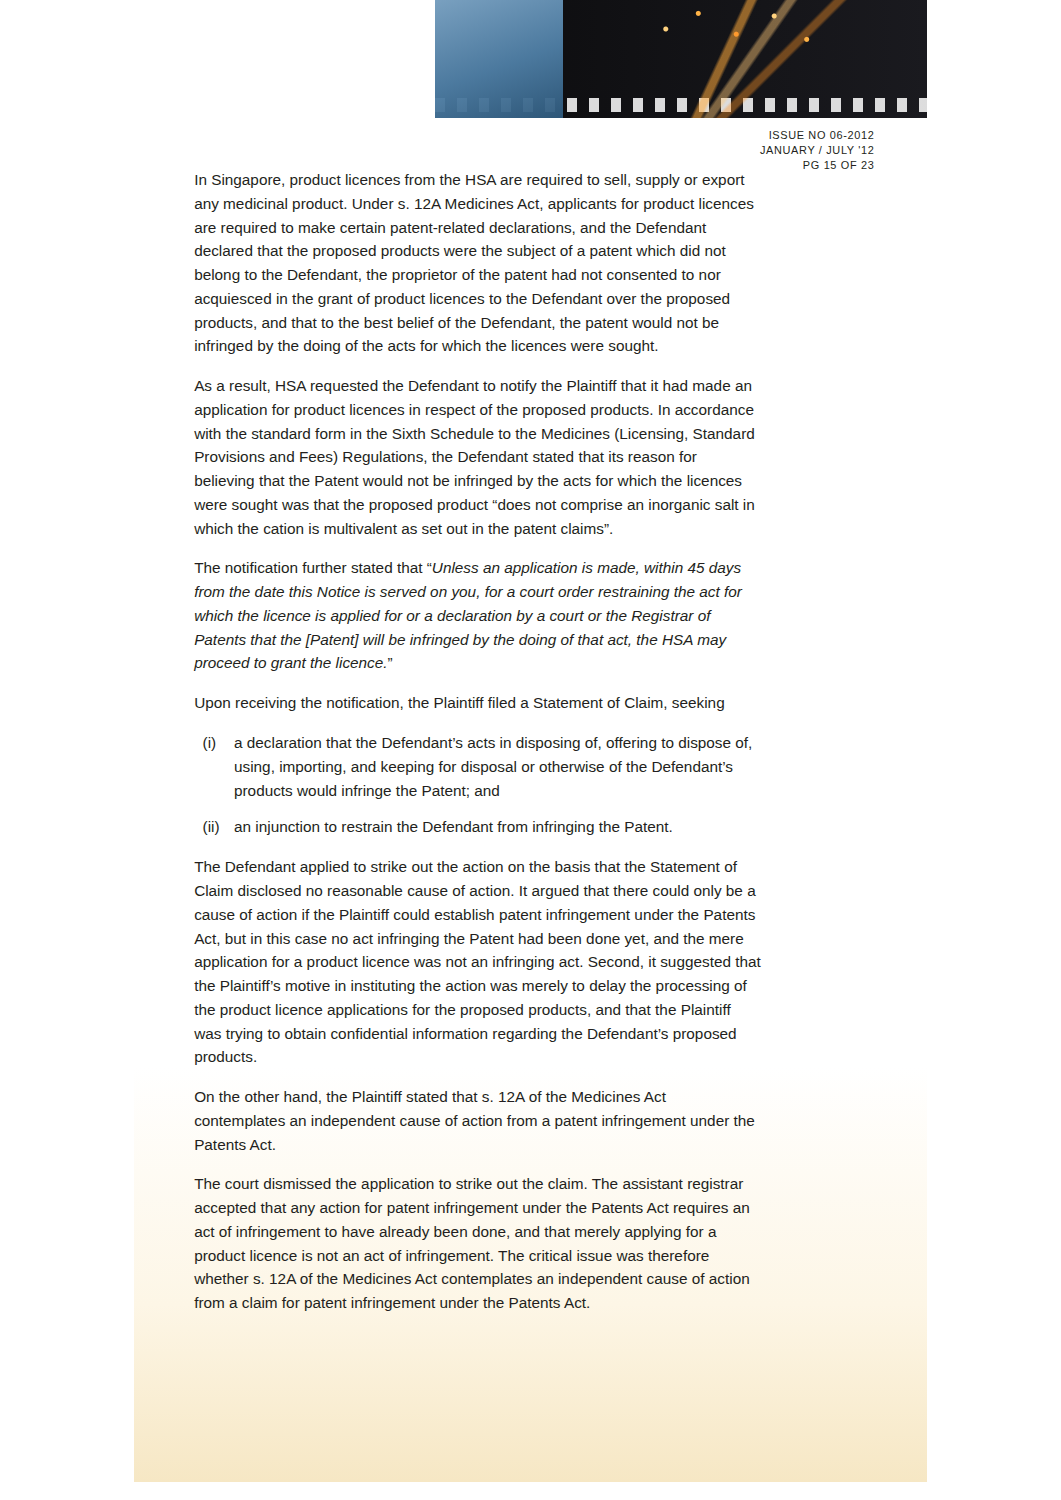Issue No 06-2012
January / July '12
PG 15 of 23
In Singapore, product licences from the HSA are required to sell, supply or export any medicinal product. Under s. 12A Medicines Act, applicants for product licences are required to make certain patent-related declarations, and the Defendant declared that the proposed products were the subject of a patent which did not belong to the Defendant, the proprietor of the patent had not consented to nor acquiesced in the grant of product licences to the Defendant over the proposed products, and that to the best belief of the Defendant, the patent would not be infringed by the doing of the acts for which the licences were sought.
As a result, HSA requested the Defendant to notify the Plaintiff that it had made an application for product licences in respect of the proposed products. In accordance with the standard form in the Sixth Schedule to the Medicines (Licensing, Standard Provisions and Fees) Regulations, the Defendant stated that its reason for believing that the Patent would not be infringed by the acts for which the licences were sought was that the proposed product “does not comprise an inorganic salt in which the cation is multivalent as set out in the patent claims”.
The notification further stated that “Unless an application is made, within 45 days from the date this Notice is served on you, for a court order restraining the act for which the licence is applied for or a declaration by a court or the Registrar of Patents that the [Patent] will be infringed by the doing of that act, the HSA may proceed to grant the licence.”
Upon receiving the notification, the Plaintiff filed a Statement of Claim, seeking
(i) a declaration that the Defendant’s acts in disposing of, offering to dispose of, using, importing, and keeping for disposal or otherwise of the Defendant’s products would infringe the Patent; and
(ii) an injunction to restrain the Defendant from infringing the Patent.
The Defendant applied to strike out the action on the basis that the Statement of Claim disclosed no reasonable cause of action. It argued that there could only be a cause of action if the Plaintiff could establish patent infringement under the Patents Act, but in this case no act infringing the Patent had been done yet, and the mere application for a product licence was not an infringing act. Second, it suggested that the Plaintiff’s motive in instituting the action was merely to delay the processing of the product licence applications for the proposed products, and that the Plaintiff was trying to obtain confidential information regarding the Defendant’s proposed products.
On the other hand, the Plaintiff stated that s. 12A of the Medicines Act contemplates an independent cause of action from a patent infringement under the Patents Act.
The court dismissed the application to strike out the claim. The assistant registrar accepted that any action for patent infringement under the Patents Act requires an act of infringement to have already been done, and that merely applying for a product licence is not an act of infringement. The critical issue was therefore whether s. 12A of the Medicines Act contemplates an independent cause of action from a claim for patent infringement under the Patents Act.